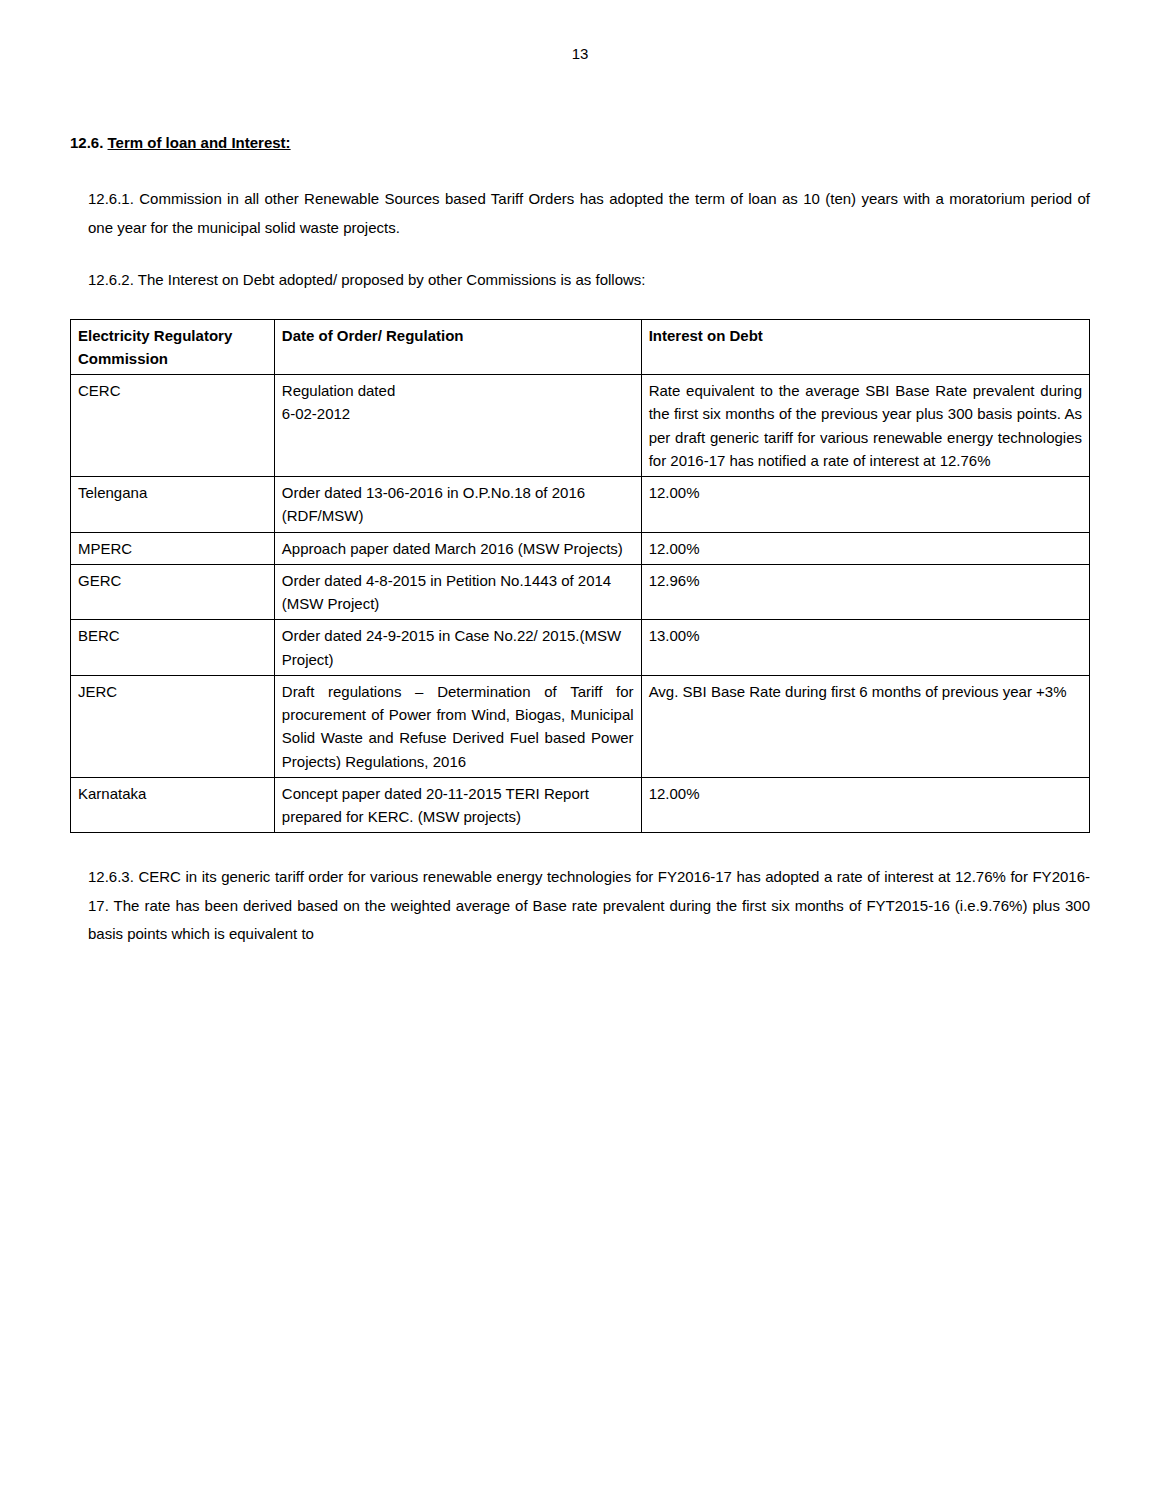13
12.6. Term of loan and Interest:
12.6.1. Commission in all other Renewable Sources based Tariff Orders has adopted the term of loan as 10 (ten) years with a moratorium period of one year for the municipal solid waste projects.
12.6.2. The Interest on Debt adopted/ proposed by other Commissions is as follows:
| Electricity Regulatory Commission | Date of Order/ Regulation | Interest on Debt |
| --- | --- | --- |
| CERC | Regulation dated 6-02-2012 | Rate equivalent to the average SBI Base Rate prevalent during the first six months of the previous year plus 300 basis points. As per draft generic tariff for various renewable energy technologies for 2016-17 has notified a rate of interest at 12.76% |
| Telengana | Order dated 13-06-2016 in O.P.No.18 of 2016 (RDF/MSW) | 12.00% |
| MPERC | Approach paper dated March 2016 (MSW Projects) | 12.00% |
| GERC | Order dated 4-8-2015 in Petition No.1443 of 2014 (MSW Project) | 12.96% |
| BERC | Order dated 24-9-2015 in Case No.22/ 2015.(MSW Project) | 13.00% |
| JERC | Draft regulations – Determination of Tariff for procurement of Power from Wind, Biogas, Municipal Solid Waste and Refuse Derived Fuel based Power Projects) Regulations, 2016 | Avg. SBI Base Rate during first 6 months of previous year +3% |
| Karnataka | Concept paper dated 20-11-2015 TERI Report prepared for KERC. (MSW projects) | 12.00% |
12.6.3. CERC in its generic tariff order for various renewable energy technologies for FY2016-17 has adopted a rate of interest at 12.76% for FY2016-17. The rate has been derived based on the weighted average of Base rate prevalent during the first six months of FYT2015-16 (i.e.9.76%) plus 300 basis points which is equivalent to